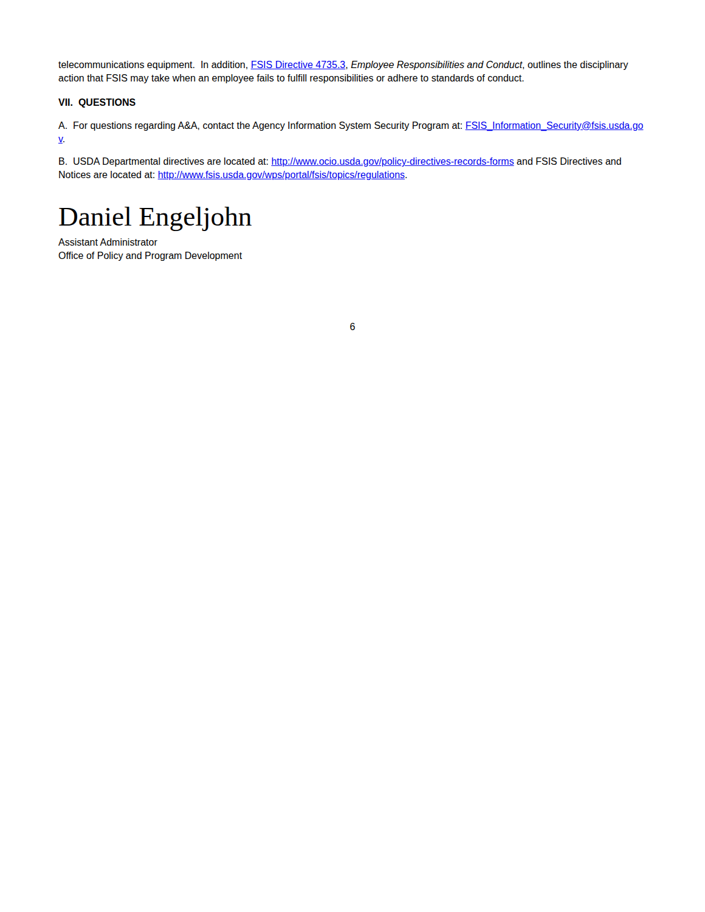telecommunications equipment. In addition, FSIS Directive 4735.3, Employee Responsibilities and Conduct, outlines the disciplinary action that FSIS may take when an employee fails to fulfill responsibilities or adhere to standards of conduct.
VII. QUESTIONS
A. For questions regarding A&A, contact the Agency Information System Security Program at: FSIS_Information_Security@fsis.usda.gov.
B. USDA Departmental directives are located at: http://www.ocio.usda.gov/policy-directives-records-forms and FSIS Directives and Notices are located at: http://www.fsis.usda.gov/wps/portal/fsis/topics/regulations.
Daniel Engeljohn
Assistant Administrator
Office of Policy and Program Development
6